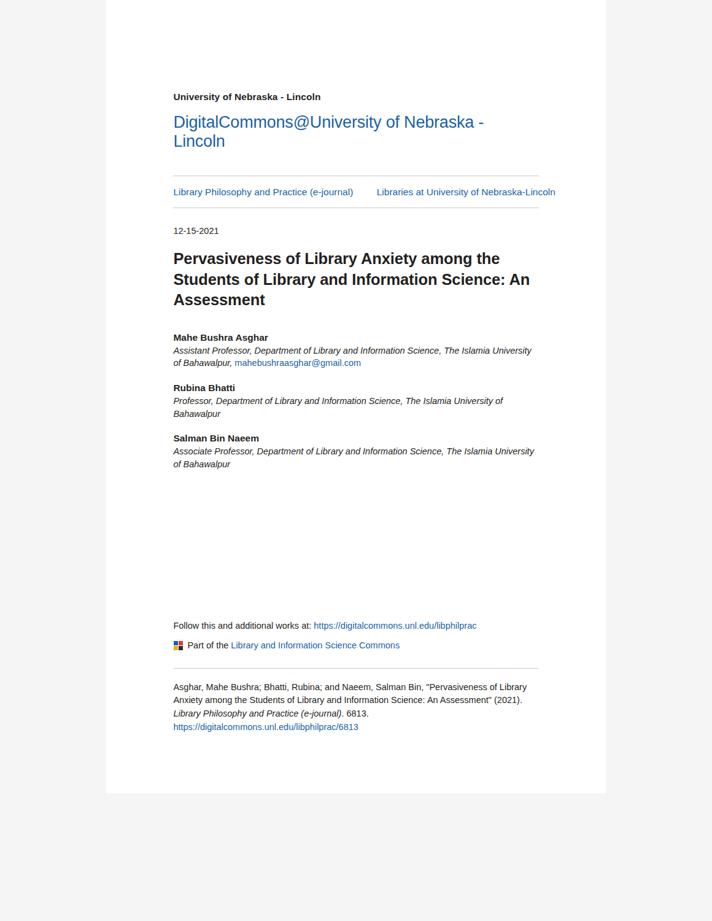University of Nebraska - Lincoln
DigitalCommons@University of Nebraska - Lincoln
Library Philosophy and Practice (e-journal)
Libraries at University of Nebraska-Lincoln
12-15-2021
Pervasiveness of Library Anxiety among the Students of Library and Information Science: An Assessment
Mahe Bushra Asghar
Assistant Professor, Department of Library and Information Science, The Islamia University of Bahawalpur, mahebushraasghar@gmail.com
Rubina Bhatti
Professor, Department of Library and Information Science, The Islamia University of Bahawalpur
Salman Bin Naeem
Associate Professor, Department of Library and Information Science, The Islamia University of Bahawalpur
Follow this and additional works at: https://digitalcommons.unl.edu/libphilprac
Part of the Library and Information Science Commons
Asghar, Mahe Bushra; Bhatti, Rubina; and Naeem, Salman Bin, "Pervasiveness of Library Anxiety among the Students of Library and Information Science: An Assessment" (2021). Library Philosophy and Practice (e-journal). 6813.
https://digitalcommons.unl.edu/libphilprac/6813